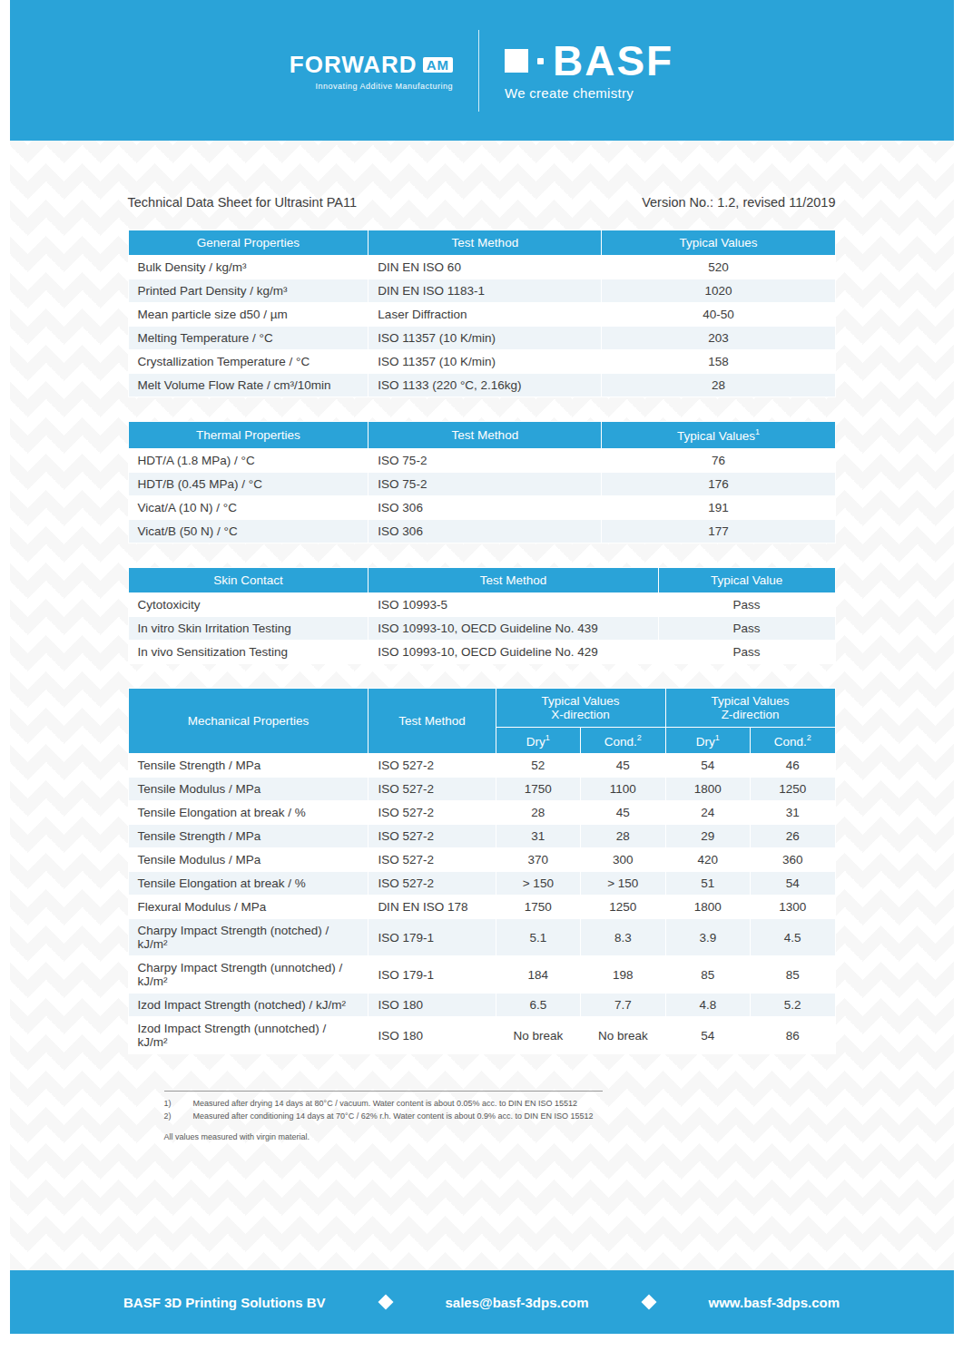FORWARDAM
Innovating Additive Manufacturing
BASF
We create chemistry
Technical Data Sheet for Ultrasint PA11
Version No.: 1.2, revised 11/2019
| General Properties | Test Method | Typical Values |
| --- | --- | --- |
| Bulk Density / kg/m³ | DIN EN ISO 60 | 520 |
| Printed Part Density / kg/m³ | DIN EN ISO 1183-1 | 1020 |
| Mean particle size d50 / µm | Laser Diffraction | 40-50 |
| Melting Temperature / °C | ISO 11357 (10 K/min) | 203 |
| Crystallization Temperature / °C | ISO 11357 (10 K/min) | 158 |
| Melt Volume Flow Rate / cm³/10min | ISO 1133 (220 °C, 2.16kg) | 28 |
| Thermal Properties | Test Method | Typical Values 1 |
| --- | --- | --- |
| HDT/A (1.8 MPa) / °C | ISO 75-2 | 76 |
| HDT/B (0.45 MPa) / °C | ISO 75-2 | 176 |
| Vicat/A (10 N) / °C | ISO 306 | 191 |
| Vicat/B (50 N) / °C | ISO 306 | 177 |
| Skin Contact | Test Method | Typical Value |
| --- | --- | --- |
| Cytotoxicity | ISO 10993-5 | Pass |
| In vitro Skin Irritation Testing | ISO 10993-10, OECD Guideline No. 439 | Pass |
| In vivo Sensitization Testing | ISO 10993-10, OECD Guideline No. 429 | Pass |
| Mechanical Properties | Test Method | Typical Values X-direction | Typical Values Z-direction |
| --- | --- | --- | --- |
| Dry 1 | Cond. 2 | Dry 1 | Cond. 2 |
| Tensile Strength / MPa | ISO 527-2 | 52 | 45 | 54 | 46 |
| Tensile Modulus / MPa | ISO 527-2 | 1750 | 1100 | 1800 | 1250 |
| Tensile Elongation at break / % | ISO 527-2 | 28 | 45 | 24 | 31 |
| Tensile Strength / MPa | ISO 527-2 | 31 | 28 | 29 | 26 |
| Tensile Modulus / MPa | ISO 527-2 | 370 | 300 | 420 | 360 |
| Tensile Elongation at break / % | ISO 527-2 | > 150 | > 150 | 51 | 54 |
| Flexural Modulus / MPa | DIN EN ISO 178 | 1750 | 1250 | 1800 | 1300 |
| Charpy Impact Strength (notched) / kJ/m² | ISO 179-1 | 5.1 | 8.3 | 3.9 | 4.5 |
| Charpy Impact Strength (unnotched) / kJ/m² | ISO 179-1 | 184 | 198 | 85 | 85 |
| Izod Impact Strength (notched) / kJ/m² | ISO 180 | 6.5 | 7.7 | 4.8 | 5.2 |
| Izod Impact Strength (unnotched) / kJ/m² | ISO 180 | No break | No break | 54 | 86 |
1) Measured after drying 14 days at 80°C / vacuum. Water content is about 0.05% acc. to DIN EN ISO 15512
2) Measured after conditioning 14 days at 70°C / 62% r.h. Water content is about 0.9% acc. to DIN EN ISO 15512
All values measured with virgin material.
BASF 3D Printing Solutions BV sales@basf-3dps.com www.basf-3dps.com